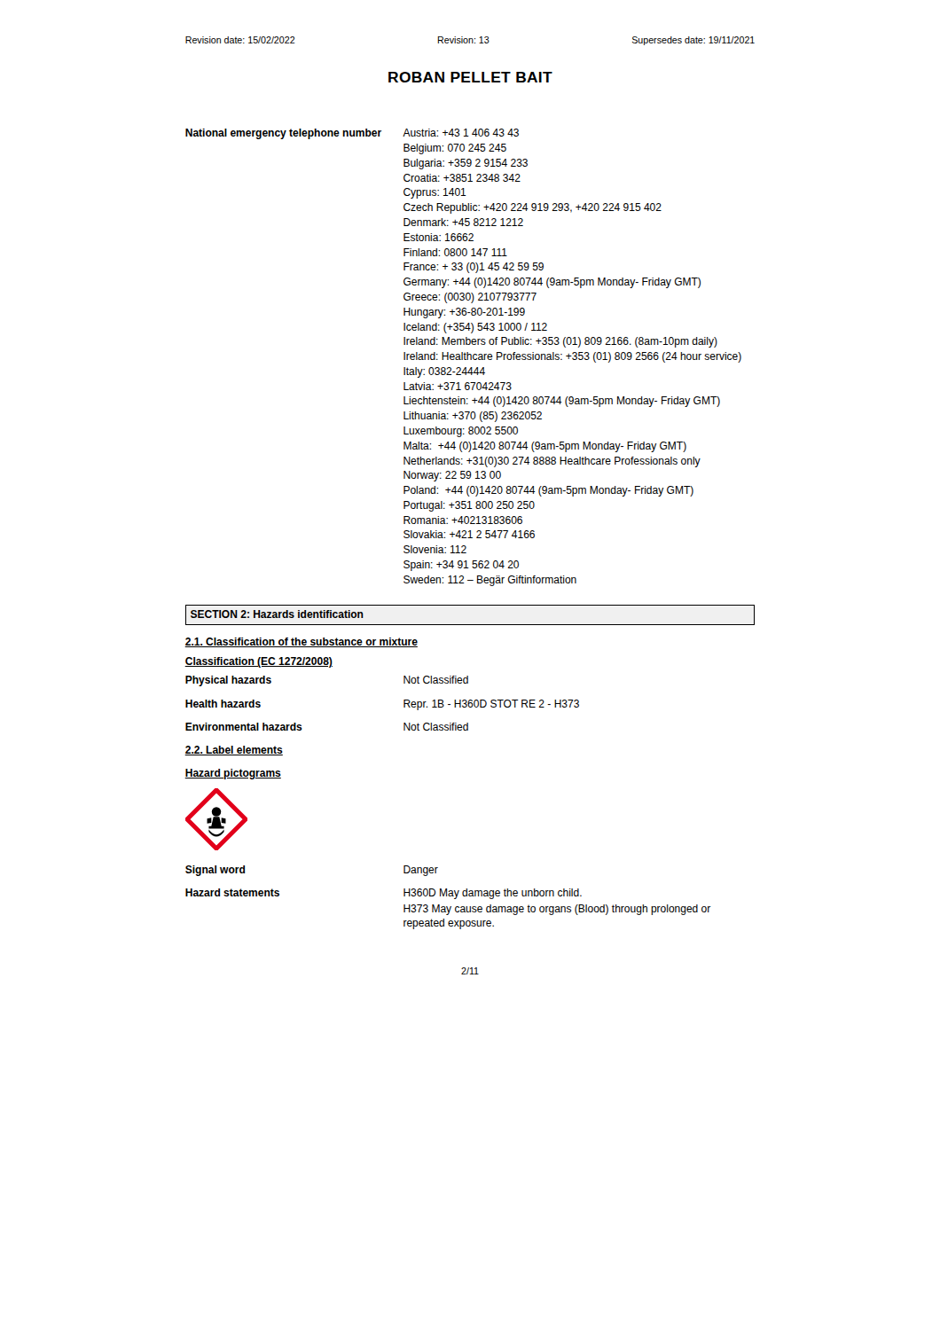Revision date: 15/02/2022 Revision: 13 Supersedes date: 19/11/2021
ROBAN PELLET BAIT
National emergency telephone number
Austria: +43 1 406 43 43
Belgium: 070 245 245
Bulgaria: +359 2 9154 233
Croatia: +3851 2348 342
Cyprus: 1401
Czech Republic: +420 224 919 293, +420 224 915 402
Denmark: +45 8212 1212
Estonia: 16662
Finland: 0800 147 111
France: + 33 (0)1 45 42 59 59
Germany: +44 (0)1420 80744 (9am-5pm Monday- Friday GMT)
Greece: (0030) 2107793777
Hungary: +36-80-201-199
Iceland: (+354) 543 1000 / 112
Ireland: Members of Public: +353 (01) 809 2166. (8am-10pm daily)
Ireland: Healthcare Professionals: +353 (01) 809 2566 (24 hour service)
Italy: 0382-24444
Latvia: +371 67042473
Liechtenstein: +44 (0)1420 80744 (9am-5pm Monday- Friday GMT)
Lithuania: +370 (85) 2362052
Luxembourg: 8002 5500
Malta: +44 (0)1420 80744 (9am-5pm Monday- Friday GMT)
Netherlands: +31(0)30 274 8888 Healthcare Professionals only
Norway: 22 59 13 00
Poland: +44 (0)1420 80744 (9am-5pm Monday- Friday GMT)
Portugal: +351 800 250 250
Romania: +40213183606
Slovakia: +421 2 5477 4166
Slovenia: 112
Spain: +34 91 562 04 20
Sweden: 112 – Begär Giftinformation
SECTION 2: Hazards identification
2.1. Classification of the substance or mixture
Classification (EC 1272/2008)
Physical hazards
Not Classified
Health hazards
Repr. 1B - H360D STOT RE 2 - H373
Environmental hazards
Not Classified
2.2. Label elements
Hazard pictograms
Signal word
Danger
Hazard statements
H360D May damage the unborn child.
H373 May cause damage to organs (Blood) through prolonged or repeated exposure.
2/11